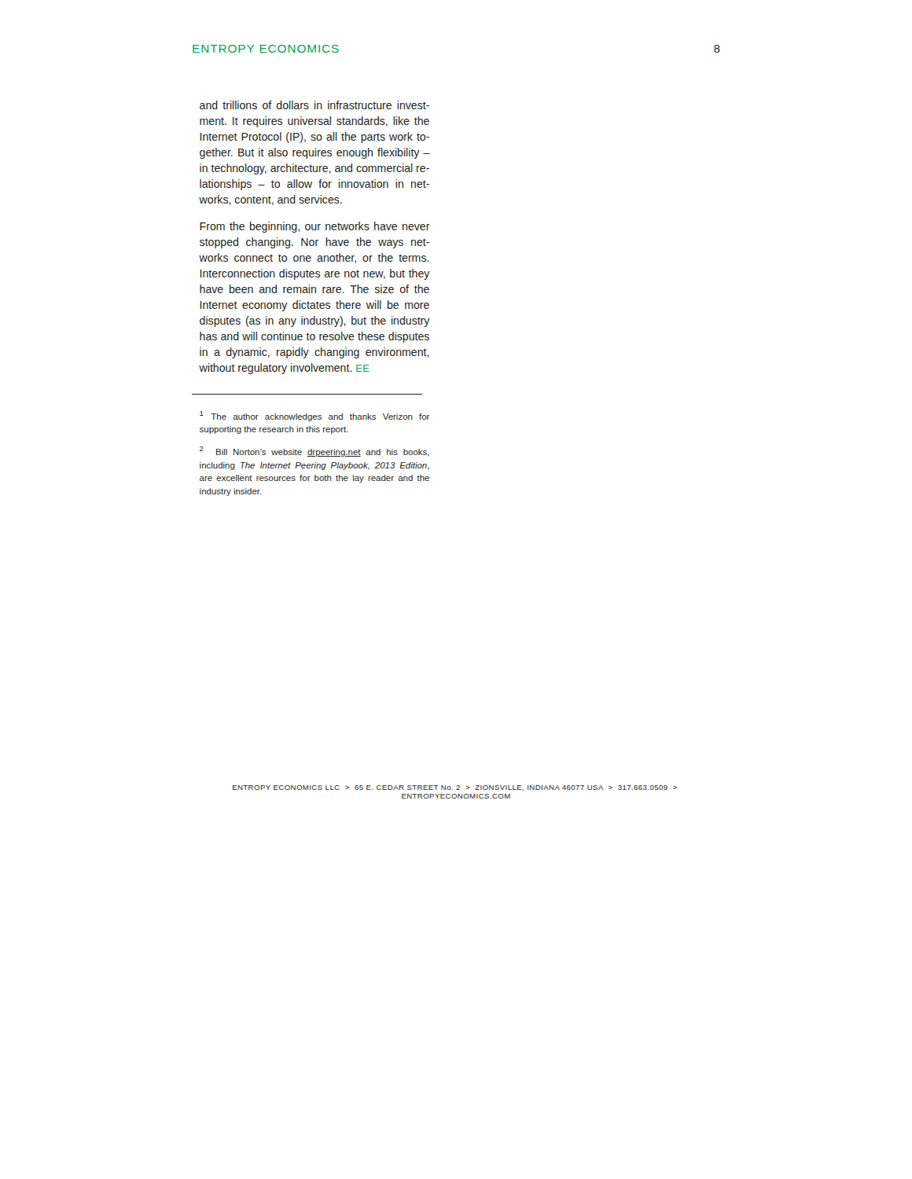ENTROPY ECONOMICS
8
and trillions of dollars in infrastructure investment. It requires universal standards, like the Internet Protocol (IP), so all the parts work together. But it also requires enough flexibility – in technology, architecture, and commercial relationships – to allow for innovation in networks, content, and services.
From the beginning, our networks have never stopped changing. Nor have the ways networks connect to one another, or the terms. Interconnection disputes are not new, but they have been and remain rare. The size of the Internet economy dictates there will be more disputes (as in any industry), but the industry has and will continue to resolve these disputes in a dynamic, rapidly changing environment, without regulatory involvement. EE
1 The author acknowledges and thanks Verizon for supporting the research in this report.
2 Bill Norton’s website drpeering.net and his books, including The Internet Peering Playbook, 2013 Edition, are excellent resources for both the lay reader and the industry insider.
ENTROPY ECONOMICS LLC > 65 E. CEDAR STREET No. 2 > ZIONSVILLE, INDIANA 46077 USA > 317.663.0509 > ENTROPYECONOMICS.COM